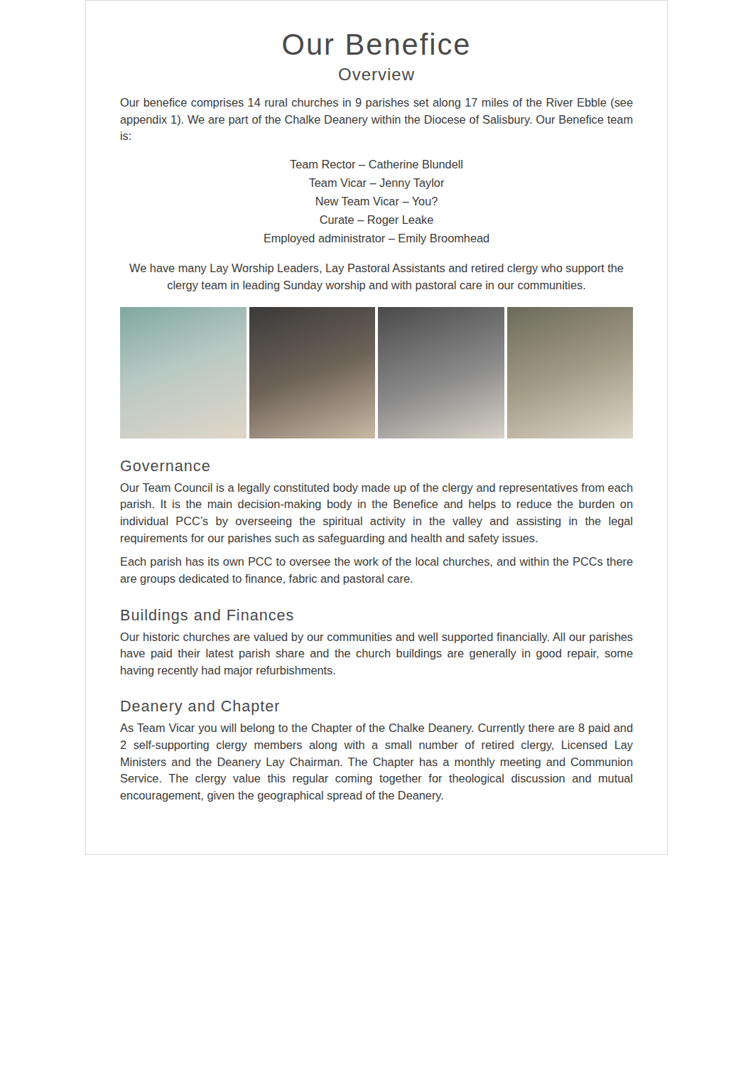Our Benefice
Overview
Our benefice comprises 14 rural churches in 9 parishes set along 17 miles of the River Ebble (see appendix 1). We are part of the Chalke Deanery within the Diocese of Salisbury. Our Benefice team is:
Team Rector – Catherine Blundell
Team Vicar – Jenny Taylor
New Team Vicar – You?
Curate – Roger Leake
Employed administrator – Emily Broomhead
We have many Lay Worship Leaders, Lay Pastoral Assistants and retired clergy who support the clergy team in leading Sunday worship and with pastoral care in our communities.
Governance
Our Team Council is a legally constituted body made up of the clergy and representatives from each parish. It is the main decision-making body in the Benefice and helps to reduce the burden on individual PCC’s by overseeing the spiritual activity in the valley and assisting in the legal requirements for our parishes such as safeguarding and health and safety issues.
Each parish has its own PCC to oversee the work of the local churches, and within the PCCs there are groups dedicated to finance, fabric and pastoral care.
Buildings and Finances
Our historic churches are valued by our communities and well supported financially. All our parishes have paid their latest parish share and the church buildings are generally in good repair, some having recently had major refurbishments.
Deanery and Chapter
As Team Vicar you will belong to the Chapter of the Chalke Deanery. Currently there are 8 paid and 2 self-supporting clergy members along with a small number of retired clergy, Licensed Lay Ministers and the Deanery Lay Chairman. The Chapter has a monthly meeting and Communion Service. The clergy value this regular coming together for theological discussion and mutual encouragement, given the geographical spread of the Deanery.